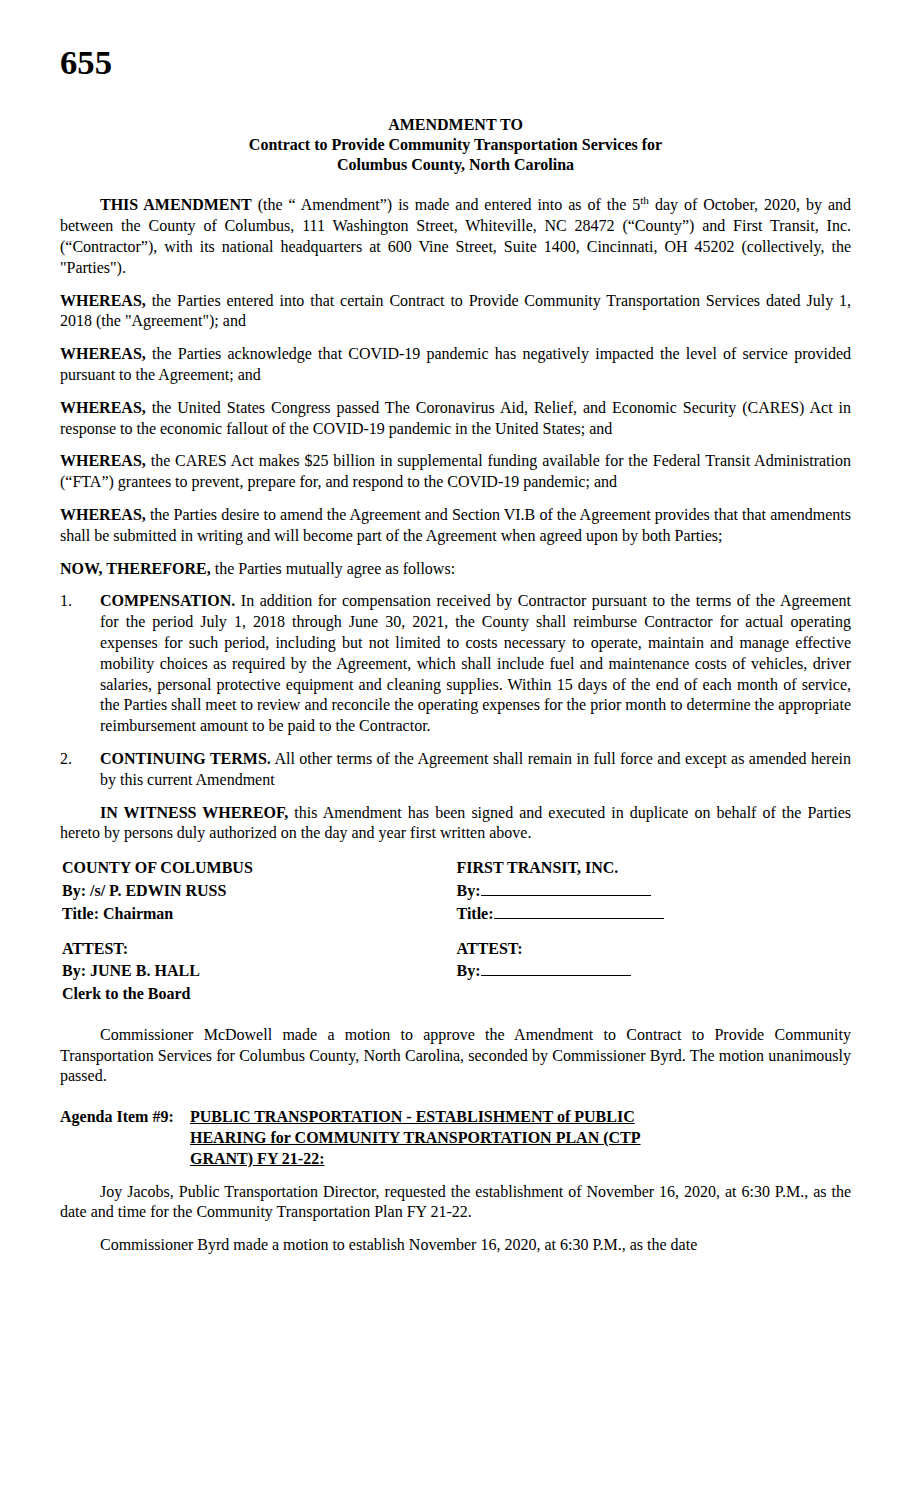655
AMENDMENT TO
Contract to Provide Community Transportation Services for
Columbus County, North Carolina
THIS AMENDMENT (the “ Amendment”) is made and entered into as of the 5th day of October, 2020, by and between the County of Columbus, 111 Washington Street, Whiteville, NC 28472 (“County”) and First Transit, Inc. (“Contractor”), with its national headquarters at 600 Vine Street, Suite 1400, Cincinnati, OH 45202 (collectively, the "Parties").
WHEREAS, the Parties entered into that certain Contract to Provide Community Transportation Services dated July 1, 2018 (the "Agreement"); and
WHEREAS, the Parties acknowledge that COVID-19 pandemic has negatively impacted the level of service provided pursuant to the Agreement; and
WHEREAS, the United States Congress passed The Coronavirus Aid, Relief, and Economic Security (CARES) Act in response to the economic fallout of the COVID-19 pandemic in the United States; and
WHEREAS, the CARES Act makes $25 billion in supplemental funding available for the Federal Transit Administration (“FTA”) grantees to prevent, prepare for, and respond to the COVID-19 pandemic; and
WHEREAS, the Parties desire to amend the Agreement and Section VI.B of the Agreement provides that that amendments shall be submitted in writing and will become part of the Agreement when agreed upon by both Parties;
NOW, THEREFORE, the Parties mutually agree as follows:
1.
COMPENSATION. In addition for compensation received by Contractor pursuant to the terms of the Agreement for the period July 1, 2018 through June 30, 2021, the County shall reimburse Contractor for actual operating expenses for such period, including but not limited to costs necessary to operate, maintain and manage effective mobility choices as required by the Agreement, which shall include fuel and maintenance costs of vehicles, driver salaries, personal protective equipment and cleaning supplies. Within 15 days of the end of each month of service, the Parties shall meet to review and reconcile the operating expenses for the prior month to determine the appropriate reimbursement amount to be paid to the Contractor.
2.
CONTINUING TERMS. All other terms of the Agreement shall remain in full force and except as amended herein by this current Amendment
IN WITNESS WHEREOF, this Amendment has been signed and executed in duplicate on behalf of the Parties hereto by persons duly authorized on the day and year first written above.
| COUNTY OF COLUMBUS | FIRST TRANSIT, INC. |
| By: /s/ P. EDWIN RUSS | By: |
| Title: Chairman | Title: |
| ATTEST: | ATTEST: |
| By: JUNE B. HALL | By: |
| Clerk to the Board | |
Commissioner McDowell made a motion to approve the Amendment to Contract to Provide Community Transportation Services for Columbus County, North Carolina, seconded by Commissioner Byrd. The motion unanimously passed.
Agenda Item #9:
PUBLIC TRANSPORTATION - ESTABLISHMENT of PUBLIC
HEARING for COMMUNITY TRANSPORTATION PLAN (CTP
GRANT) FY 21-22:
Joy Jacobs, Public Transportation Director, requested the establishment of November 16, 2020, at 6:30 P.M., as the date and time for the Community Transportation Plan FY 21-22.
Commissioner Byrd made a motion to establish November 16, 2020, at 6:30 P.M., as the date